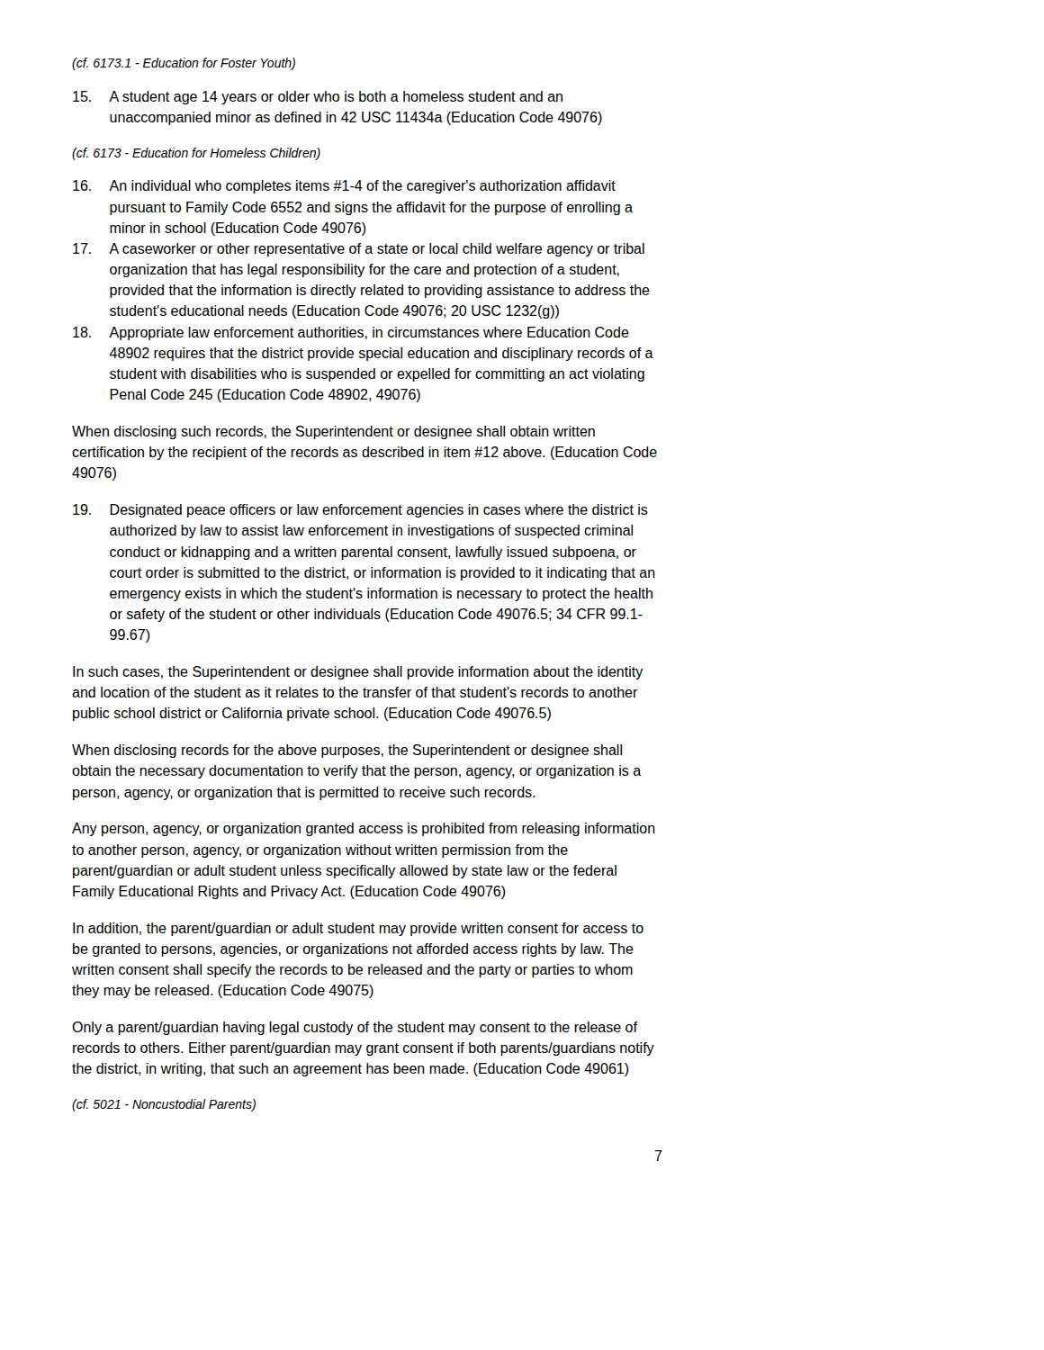(cf. 6173.1 - Education for Foster Youth)
A student age 14 years or older who is both a homeless student and an unaccompanied minor as defined in 42 USC 11434a (Education Code 49076)
(cf. 6173 - Education for Homeless Children)
An individual who completes items #1-4 of the caregiver's authorization affidavit pursuant to Family Code 6552 and signs the affidavit for the purpose of enrolling a minor in school (Education Code 49076)
A caseworker or other representative of a state or local child welfare agency or tribal organization that has legal responsibility for the care and protection of a student, provided that the information is directly related to providing assistance to address the student's educational needs (Education Code 49076; 20 USC 1232(g))
Appropriate law enforcement authorities, in circumstances where Education Code 48902 requires that the district provide special education and disciplinary records of a student with disabilities who is suspended or expelled for committing an act violating Penal Code 245 (Education Code 48902, 49076)
When disclosing such records, the Superintendent or designee shall obtain written certification by the recipient of the records as described in item #12 above. (Education Code 49076)
Designated peace officers or law enforcement agencies in cases where the district is authorized by law to assist law enforcement in investigations of suspected criminal conduct or kidnapping and a written parental consent, lawfully issued subpoena, or court order is submitted to the district, or information is provided to it indicating that an emergency exists in which the student's information is necessary to protect the health or safety of the student or other individuals (Education Code 49076.5; 34 CFR 99.1-99.67)
In such cases, the Superintendent or designee shall provide information about the identity and location of the student as it relates to the transfer of that student's records to another public school district or California private school. (Education Code 49076.5)
When disclosing records for the above purposes, the Superintendent or designee shall obtain the necessary documentation to verify that the person, agency, or organization is a person, agency, or organization that is permitted to receive such records.
Any person, agency, or organization granted access is prohibited from releasing information to another person, agency, or organization without written permission from the parent/guardian or adult student unless specifically allowed by state law or the federal Family Educational Rights and Privacy Act. (Education Code 49076)
In addition, the parent/guardian or adult student may provide written consent for access to be granted to persons, agencies, or organizations not afforded access rights by law. The written consent shall specify the records to be released and the party or parties to whom they may be released. (Education Code 49075)
Only a parent/guardian having legal custody of the student may consent to the release of records to others. Either parent/guardian may grant consent if both parents/guardians notify the district, in writing, that such an agreement has been made. (Education Code 49061)
(cf. 5021 - Noncustodial Parents)
7